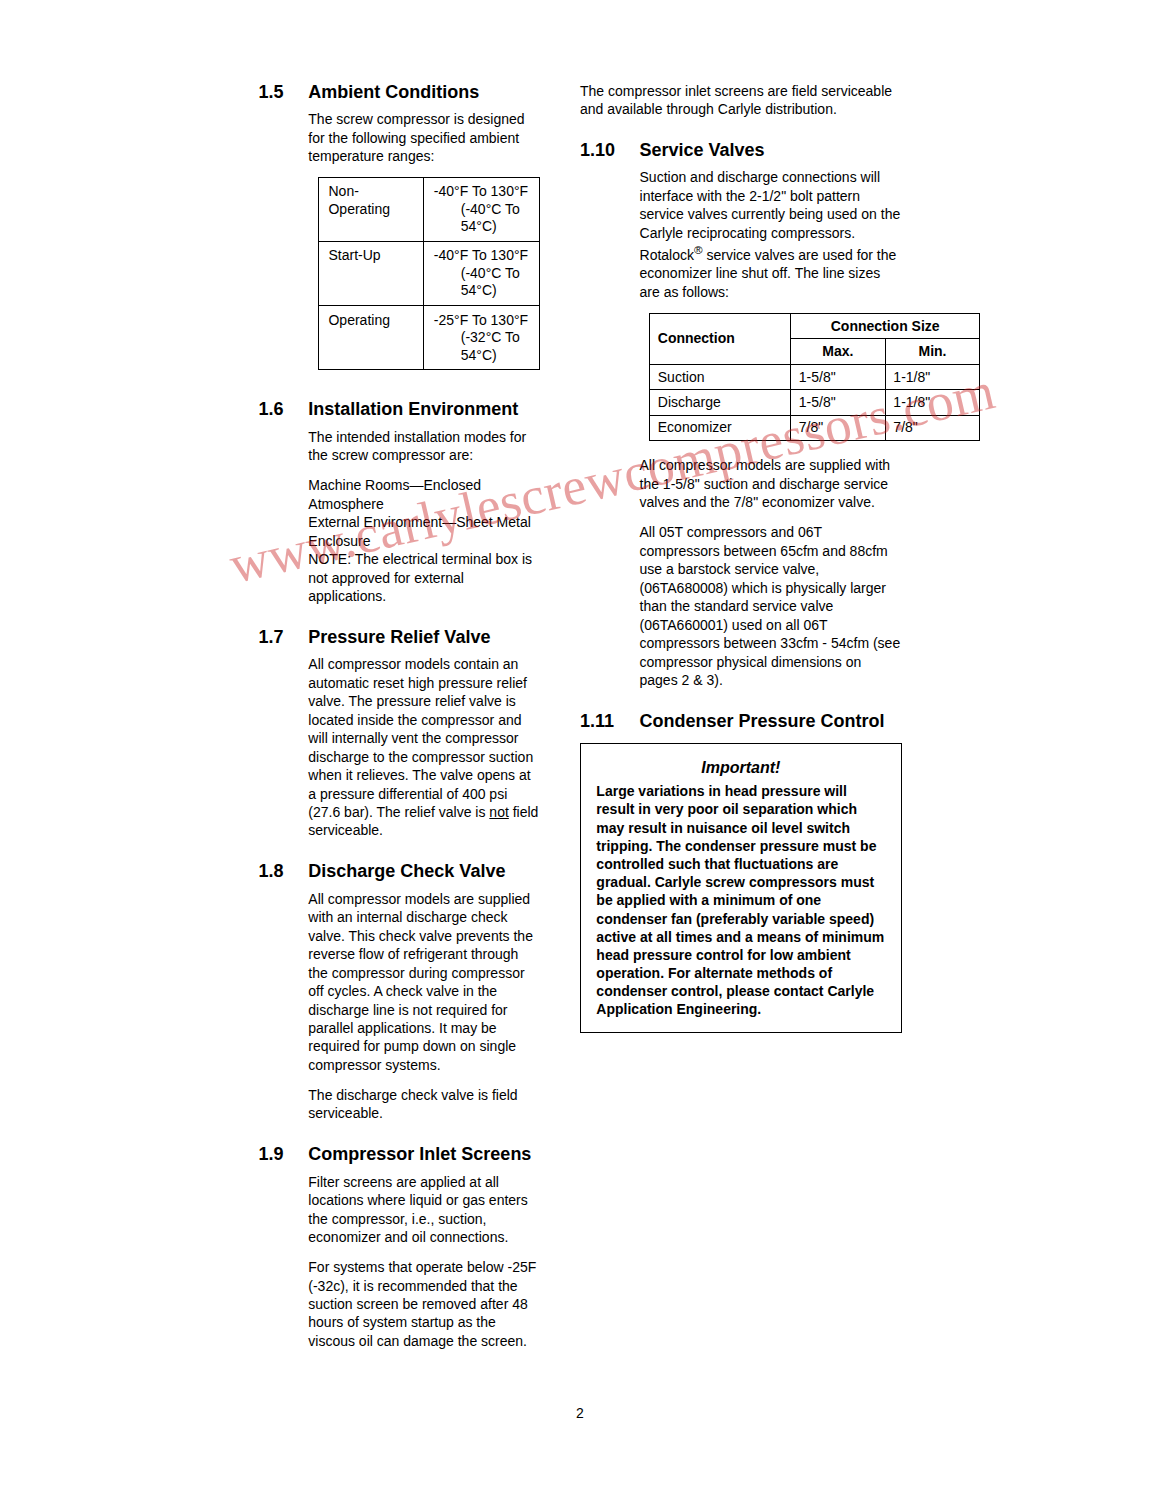1.5 Ambient Conditions
The screw compressor is designed for the following specified ambient temperature ranges:
| Non-Operating | -40°F To 130°F (-40°C To 54°C) |
| Start-Up | -40°F To 130°F (-40°C To 54°C) |
| Operating | -25°F To 130°F (-32°C To 54°C) |
1.6 Installation Environment
The intended installation modes for the screw compressor are:
Machine Rooms—Enclosed Atmosphere
External Environment—Sheet Metal Enclosure
NOTE: The electrical terminal box is not approved for external applications.
1.7 Pressure Relief Valve
All compressor models contain an automatic reset high pressure relief valve. The pressure relief valve is located inside the compressor and will internally vent the compressor discharge to the compressor suction when it relieves. The valve opens at a pressure differential of 400 psi (27.6 bar). The relief valve is not field serviceable.
1.8 Discharge Check Valve
All compressor models are supplied with an internal discharge check valve. This check valve prevents the reverse flow of refrigerant through the compressor during compressor off cycles. A check valve in the discharge line is not required for parallel applications. It may be required for pump down on single compressor systems.
The discharge check valve is field serviceable.
1.9 Compressor Inlet Screens
Filter screens are applied at all locations where liquid or gas enters the compressor, i.e., suction, economizer and oil connections.
For systems that operate below -25F (-32c), it is recommended that the suction screen be removed after 48 hours of system startup as the viscous oil can damage the screen.
The compressor inlet screens are field serviceable and available through Carlyle distribution.
1.10 Service Valves
Suction and discharge connections will interface with the 2-1/2" bolt pattern service valves currently being used on the Carlyle reciprocating compressors. Rotalock® service valves are used for the economizer line shut off. The line sizes are as follows:
| Connection | Connection Size |
| --- | --- |
| Max. | Min. |
| Suction | 1-5/8" | 1-1/8" |
| Discharge | 1-5/8" | 1-1/8" |
| Economizer | 7/8" | 7/8" |
All compressor models are supplied with the 1-5/8" suction and discharge service valves and the 7/8" economizer valve.
All 05T compressors and 06T compressors between 65cfm and 88cfm use a barstock service valve, (06TA680008) which is physically larger than the standard service valve (06TA660001) used on all 06T compressors between 33cfm - 54cfm (see compressor physical dimensions on pages 2 & 3).
1.11 Condenser Pressure Control
Important!
Large variations in head pressure will result in very poor oil separation which may result in nuisance oil level switch tripping. The condenser pressure must be controlled such that fluctuations are gradual. Carlyle screw compressors must be applied with a minimum of one condenser fan (preferably variable speed) active at all times and a means of minimum head pressure control for low ambient operation. For alternate methods of condenser control, please contact Carlyle Application Engineering.
www.carlylescrewcompressors.com
2